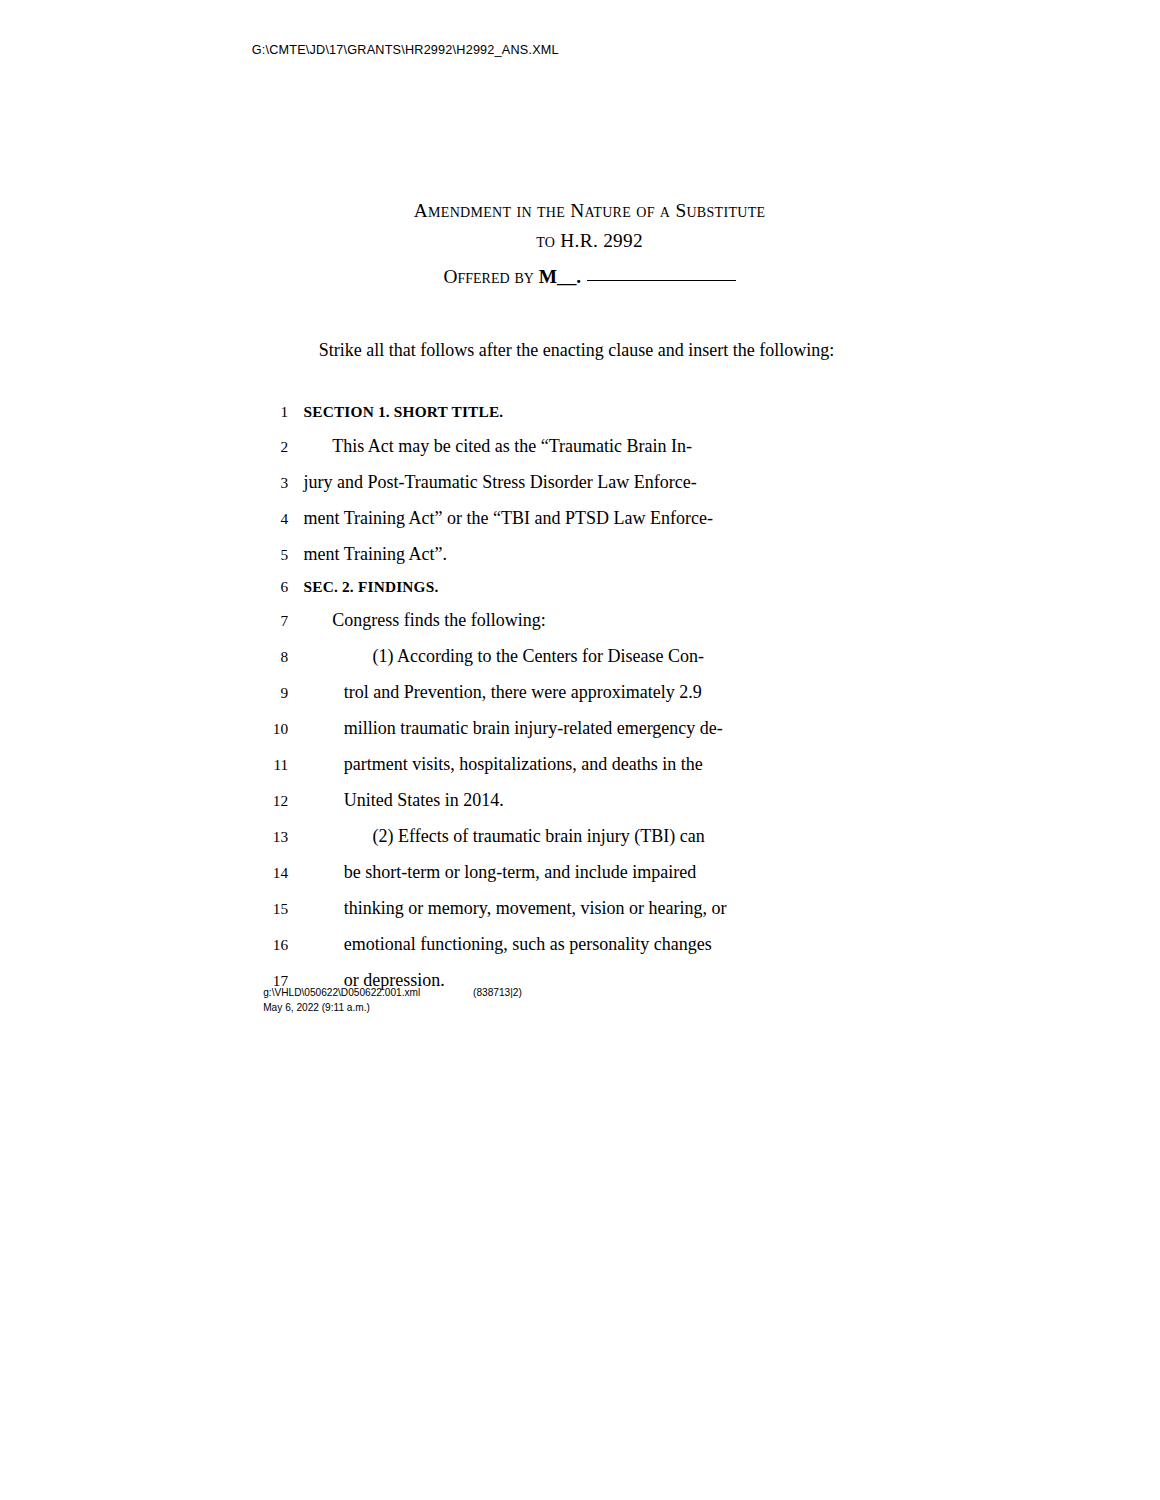G:\CMTE\JD\17\GRANTS\HR2992\H2992_ANS.XML
Amendment in the Nature of a Substitute
to H.R. 2992
Offered by M__.
Strike all that follows after the enacting clause and insert the following:
1
SECTION 1. SHORT TITLE.
2
This Act may be cited as the “Traumatic Brain In-
3
jury and Post-Traumatic Stress Disorder Law Enforce-
4
ment Training Act” or the “TBI and PTSD Law Enforce-
5
ment Training Act”.
6
SEC. 2. FINDINGS.
7
Congress finds the following:
8
(1) According to the Centers for Disease Con-
9
trol and Prevention, there were approximately 2.9
10
million traumatic brain injury-related emergency de-
11
partment visits, hospitalizations, and deaths in the
12
United States in 2014.
13
(2) Effects of traumatic brain injury (TBI) can
14
be short-term or long-term, and include impaired
15
thinking or memory, movement, vision or hearing, or
16
emotional functioning, such as personality changes
17
or depression.
g:\VHLD\050622\D050622.001.xml (838713|2)
May 6, 2022 (9:11 a.m.)